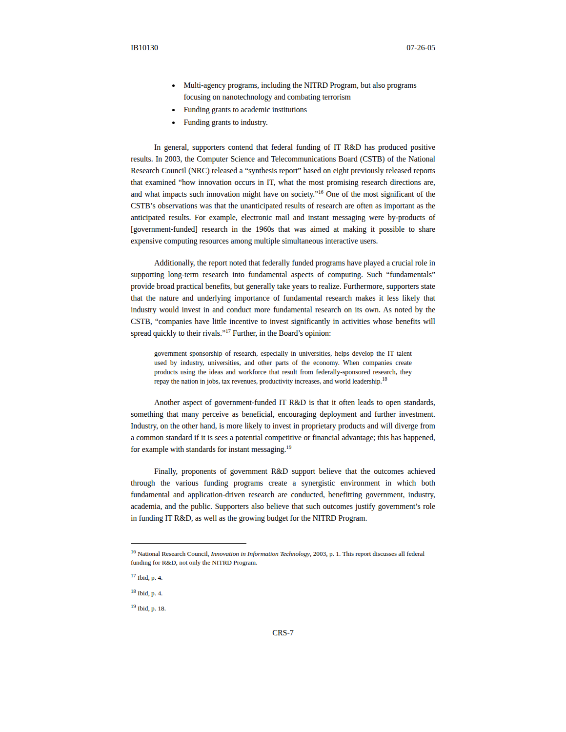IB10130
07-26-05
Multi-agency programs, including the NITRD Program, but also programs focusing on nanotechnology and combating terrorism
Funding grants to academic institutions
Funding grants to industry.
In general, supporters contend that federal funding of IT R&D has produced positive results. In 2003, the Computer Science and Telecommunications Board (CSTB) of the National Research Council (NRC) released a “synthesis report” based on eight previously released reports that examined “how innovation occurs in IT, what the most promising research directions are, and what impacts such innovation might have on society.”16 One of the most significant of the CSTB’s observations was that the unanticipated results of research are often as important as the anticipated results. For example, electronic mail and instant messaging were by-products of [government-funded] research in the 1960s that was aimed at making it possible to share expensive computing resources among multiple simultaneous interactive users.
Additionally, the report noted that federally funded programs have played a crucial role in supporting long-term research into fundamental aspects of computing. Such “fundamentals” provide broad practical benefits, but generally take years to realize. Furthermore, supporters state that the nature and underlying importance of fundamental research makes it less likely that industry would invest in and conduct more fundamental research on its own. As noted by the CSTB, “companies have little incentive to invest significantly in activities whose benefits will spread quickly to their rivals.”17 Further, in the Board’s opinion:
government sponsorship of research, especially in universities, helps develop the IT talent used by industry, universities, and other parts of the economy. When companies create products using the ideas and workforce that result from federally-sponsored research, they repay the nation in jobs, tax revenues, productivity increases, and world leadership.18
Another aspect of government-funded IT R&D is that it often leads to open standards, something that many perceive as beneficial, encouraging deployment and further investment. Industry, on the other hand, is more likely to invest in proprietary products and will diverge from a common standard if it is sees a potential competitive or financial advantage; this has happened, for example with standards for instant messaging.19
Finally, proponents of government R&D support believe that the outcomes achieved through the various funding programs create a synergistic environment in which both fundamental and application-driven research are conducted, benefitting government, industry, academia, and the public. Supporters also believe that such outcomes justify government’s role in funding IT R&D, as well as the growing budget for the NITRD Program.
16 National Research Council, Innovation in Information Technology, 2003, p. 1. This report discusses all federal funding for R&D, not only the NITRD Program.
17 Ibid, p. 4.
18 Ibid, p. 4.
19 Ibid, p. 18.
CRS-7